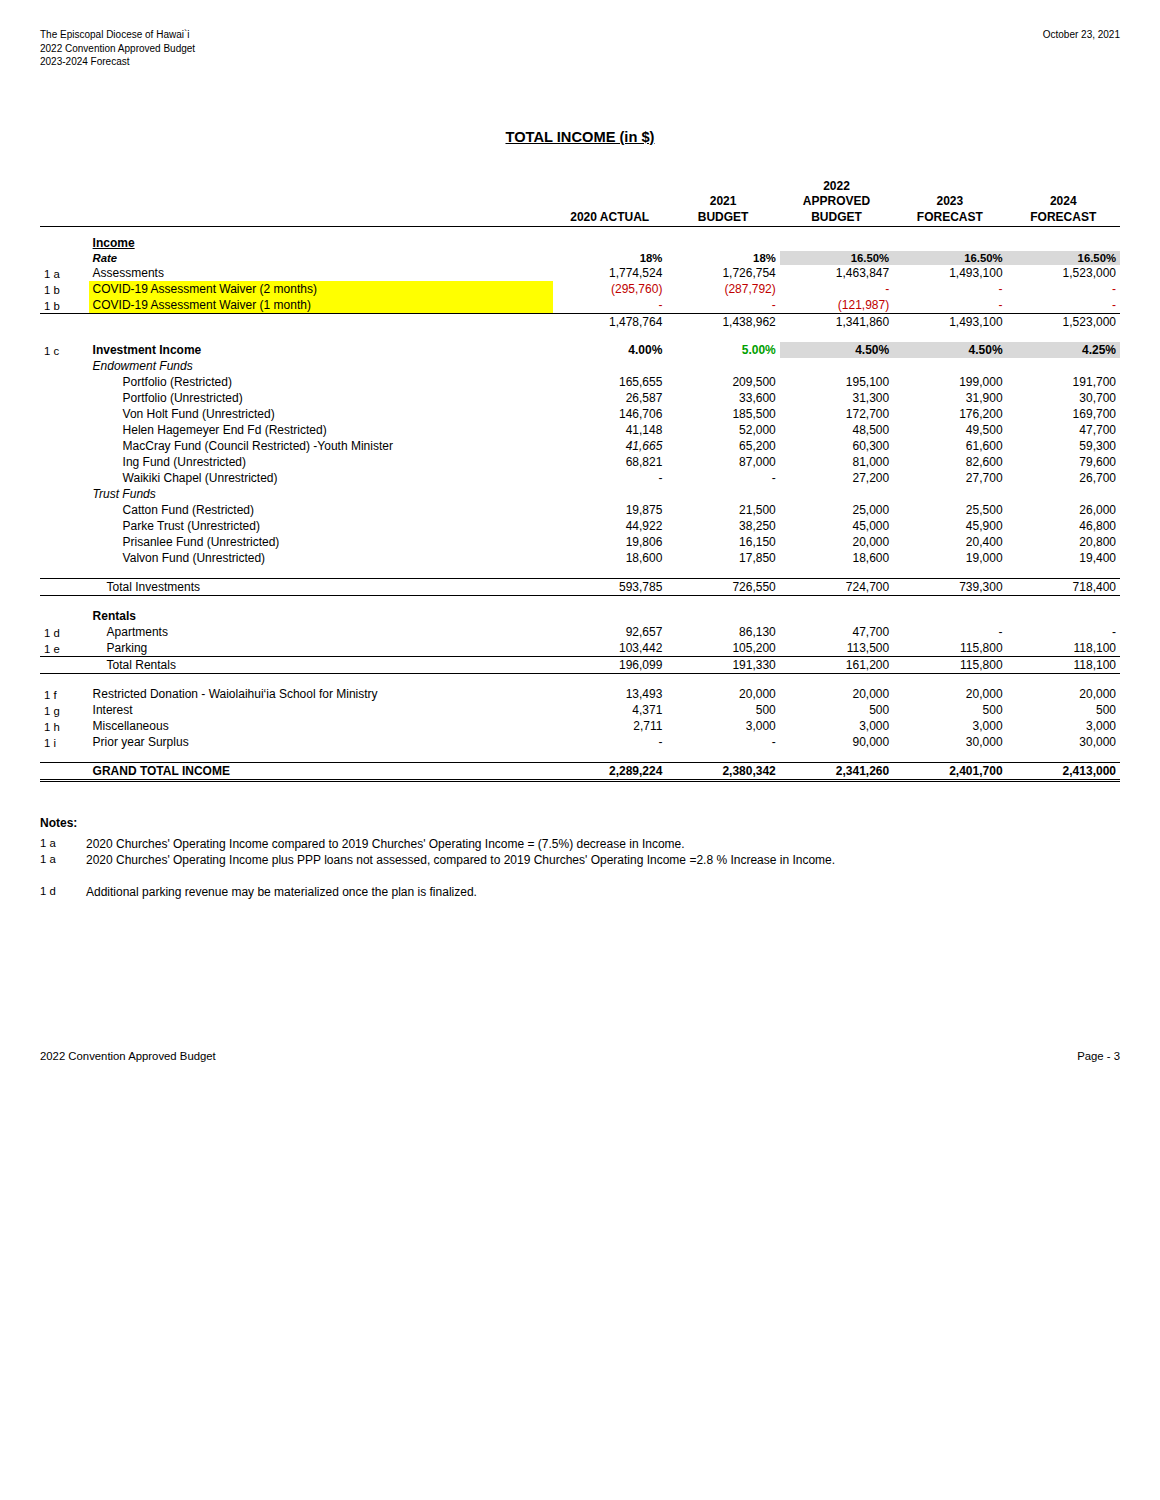The Episcopal Diocese of Hawai`i 2022 Convention Approved Budget 2023-2024 Forecast
October 23, 2021
TOTAL INCOME (in $)
| | | | | 2022 | | |
| | | | 2021 | APPROVED | 2023 | 2024 |
| | | 2020 ACTUAL | BUDGET | BUDGET | FORECAST | FORECAST |
| | Income | | | | | |
| | Rate | 18% | 18% | 16.50% | 16.50% | 16.50% |
| 1 a | Assessments | 1,774,524 | 1,726,754 | 1,463,847 | 1,493,100 | 1,523,000 |
| 1 b | COVID-19 Assessment Waiver (2 months) | (295,760) | (287,792) | - | - | - |
| 1 b | COVID-19 Assessment Waiver (1 month) | - | - | (121,987) | - | - |
| | | 1,478,764 | 1,438,962 | 1,341,860 | 1,493,100 | 1,523,000 |
| 1 c | Investment Income | 4.00% | 5.00% | 4.50% | 4.50% | 4.25% |
| | Endowment Funds | | | | | |
| | Portfolio (Restricted) | 165,655 | 209,500 | 195,100 | 199,000 | 191,700 |
| | Portfolio (Unrestricted) | 26,587 | 33,600 | 31,300 | 31,900 | 30,700 |
| | Von Holt Fund (Unrestricted) | 146,706 | 185,500 | 172,700 | 176,200 | 169,700 |
| | Helen Hagemeyer End Fd (Restricted) | 41,148 | 52,000 | 48,500 | 49,500 | 47,700 |
| | MacCray Fund (Council Restricted) -Youth Minister | 41,665 | 65,200 | 60,300 | 61,600 | 59,300 |
| | Ing Fund (Unrestricted) | 68,821 | 87,000 | 81,000 | 82,600 | 79,600 |
| | Waikiki Chapel (Unrestricted) | - | - | 27,200 | 27,700 | 26,700 |
| | Trust Funds | | | | | |
| | Catton Fund (Restricted) | 19,875 | 21,500 | 25,000 | 25,500 | 26,000 |
| | Parke Trust (Unrestricted) | 44,922 | 38,250 | 45,000 | 45,900 | 46,800 |
| | Prisanlee Fund (Unrestricted) | 19,806 | 16,150 | 20,000 | 20,400 | 20,800 |
| | Valvon Fund (Unrestricted) | 18,600 | 17,850 | 18,600 | 19,000 | 19,400 |
| | Total Investments | 593,785 | 726,550 | 724,700 | 739,300 | 718,400 |
| | Rentals | | | | | |
| 1 d | Apartments | 92,657 | 86,130 | 47,700 | - | - |
| 1 e | Parking | 103,442 | 105,200 | 113,500 | 115,800 | 118,100 |
| | Total Rentals | 196,099 | 191,330 | 161,200 | 115,800 | 118,100 |
| 1 f | Restricted Donation - Waiolaihui‘ia School for Ministry | 13,493 | 20,000 | 20,000 | 20,000 | 20,000 |
| 1 g | Interest | 4,371 | 500 | 500 | 500 | 500 |
| 1 h | Miscellaneous | 2,711 | 3,000 | 3,000 | 3,000 | 3,000 |
| 1 i | Prior year Surplus | - | - | 90,000 | 30,000 | 30,000 |
| | GRAND TOTAL INCOME | 2,289,224 | 2,380,342 | 2,341,260 | 2,401,700 | 2,413,000 |
Notes:
| 1 a | 2020 Churches' Operating Income compared to 2019 Churches' Operating Income = (7.5%) decrease in Income. |
| 1 a | 2020 Churches' Operating Income plus PPP loans not assessed, compared to 2019 Churches' Operating Income =2.8 % Increase in Income. |
| 1 d | Additional parking revenue may be materialized once the plan is finalized. |
2022 Convention Approved Budget
Page - 3